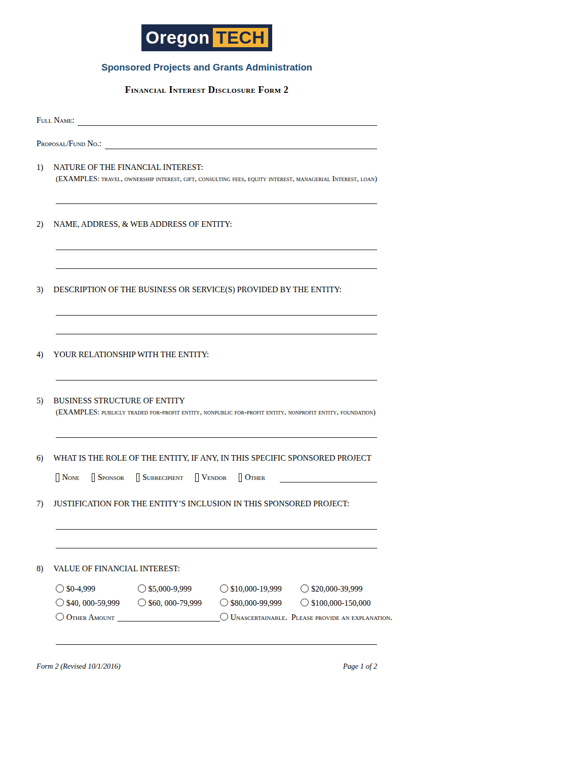OregonTECH
Sponsored Projects and Grants Administration
Financial Interest Disclosure Form 2
Full Name:
Proposal/Fund No.:
Nature of the Financial Interest:
(Examples: travel, ownership interest, gift, consulting fees, equity interest, managerial Interest, loan)
Name, Address, & Web Address of Entity:
Description of the Business or Service(s) Provided by the Entity:
Your Relationship with the Entity:
Business Structure of Entity
(Examples: publicly traded for-profit entity, nonpublic for-profit entity, nonprofit entity, foundation)
What is the Role of the Entity, if any, in this Specific Sponsored Project
None Sponsor Subrecipient Vendor Other
Justification for the Entity’s Inclusion in this Sponsored Project:
Value of Financial Interest:
| $0-4,999 | $5,000-9,999 | $10,000-19,999 | $20,000-39,999 |
| $40, 000-59,999 | $60, 000-79,999 | $80,000-99,999 | $100,000-150,000 |
| Other Amount | Unascertainable. Please provide an explanation. |
Form 2 (Revised 10/1/2016) Page 1 of 2